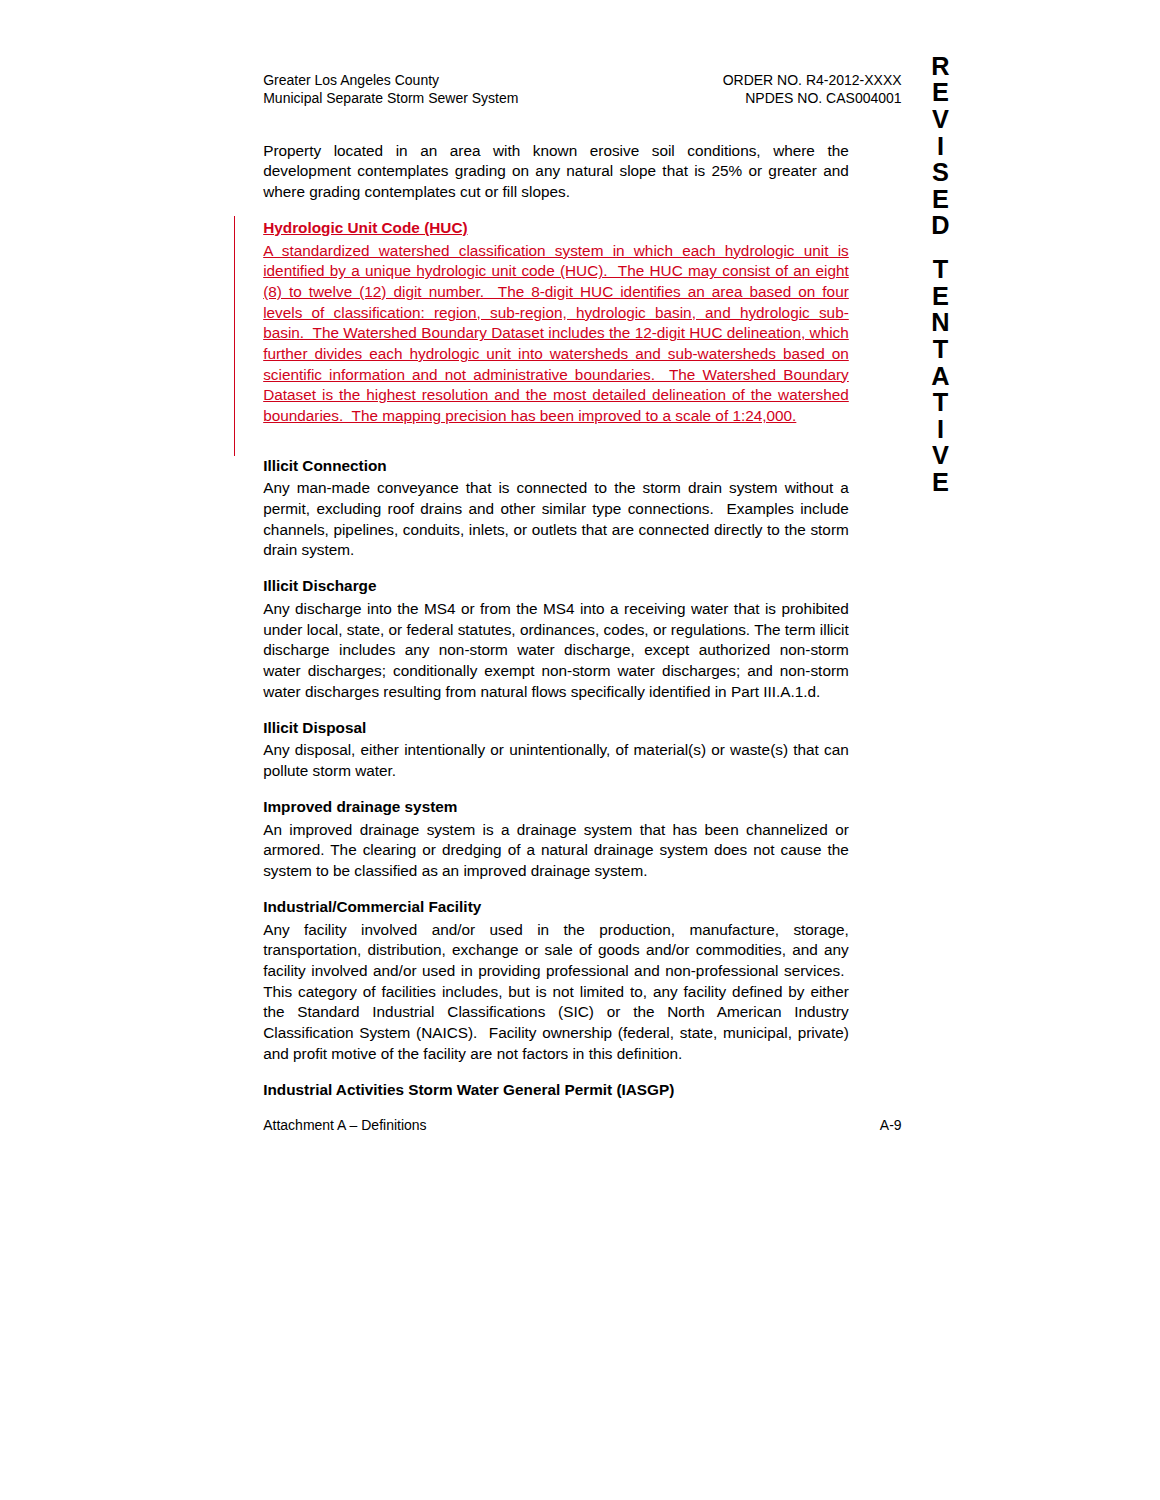Greater Los Angeles County
Municipal Separate Storm Sewer System
ORDER NO. R4-2012-XXXX
NPDES NO. CAS004001
R E V I S E D
T E N T A T I V E
Property located in an area with known erosive soil conditions, where the development contemplates grading on any natural slope that is 25% or greater and where grading contemplates cut or fill slopes.
Hydrologic Unit Code (HUC)
A standardized watershed classification system in which each hydrologic unit is identified by a unique hydrologic unit code (HUC). The HUC may consist of an eight (8) to twelve (12) digit number. The 8-digit HUC identifies an area based on four levels of classification: region, sub-region, hydrologic basin, and hydrologic sub-basin. The Watershed Boundary Dataset includes the 12-digit HUC delineation, which further divides each hydrologic unit into watersheds and sub-watersheds based on scientific information and not administrative boundaries. The Watershed Boundary Dataset is the highest resolution and the most detailed delineation of the watershed boundaries. The mapping precision has been improved to a scale of 1:24,000.
Illicit Connection
Any man-made conveyance that is connected to the storm drain system without a permit, excluding roof drains and other similar type connections. Examples include channels, pipelines, conduits, inlets, or outlets that are connected directly to the storm drain system.
Illicit Discharge
Any discharge into the MS4 or from the MS4 into a receiving water that is prohibited under local, state, or federal statutes, ordinances, codes, or regulations. The term illicit discharge includes any non-storm water discharge, except authorized non-storm water discharges; conditionally exempt non-storm water discharges; and non-storm water discharges resulting from natural flows specifically identified in Part III.A.1.d.
Illicit Disposal
Any disposal, either intentionally or unintentionally, of material(s) or waste(s) that can pollute storm water.
Improved drainage system
An improved drainage system is a drainage system that has been channelized or armored. The clearing or dredging of a natural drainage system does not cause the system to be classified as an improved drainage system.
Industrial/Commercial Facility
Any facility involved and/or used in the production, manufacture, storage, transportation, distribution, exchange or sale of goods and/or commodities, and any facility involved and/or used in providing professional and non-professional services. This category of facilities includes, but is not limited to, any facility defined by either the Standard Industrial Classifications (SIC) or the North American Industry Classification System (NAICS). Facility ownership (federal, state, municipal, private) and profit motive of the facility are not factors in this definition.
Industrial Activities Storm Water General Permit (IASGP)
Attachment A – Definitions
A-9